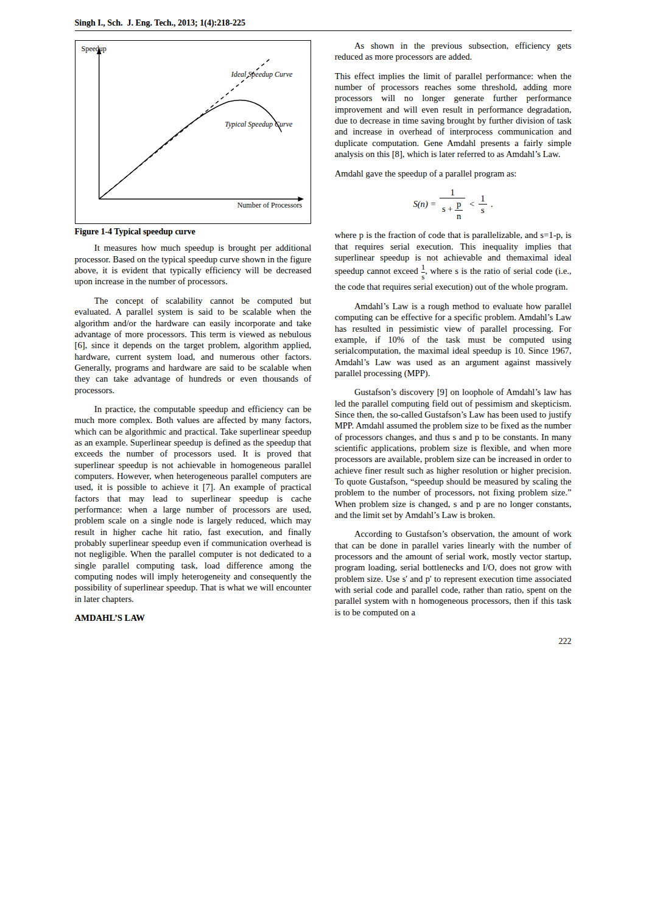Singh I., Sch. J. Eng. Tech., 2013; 1(4):218-225
Speedup Ideal Speedup Curve Typical Speedup Curve Number of Processors
Figure 1-4 Typical speedup curve
It measures how much speedup is brought per additional processor. Based on the typical speedup curve shown in the figure above, it is evident that typically efficiency will be decreased upon increase in the number of processors.
The concept of scalability cannot be computed but evaluated. A parallel system is said to be scalable when the algorithm and/or the hardware can easily incorporate and take advantage of more processors. This term is viewed as nebulous [6], since it depends on the target problem, algorithm applied, hardware, current system load, and numerous other factors. Generally, programs and hardware are said to be scalable when they can take advantage of hundreds or even thousands of processors.
In practice, the computable speedup and efficiency can be much more complex. Both values are affected by many factors, which can be algorithmic and practical. Take superlinear speedup as an example. Superlinear speedup is defined as the speedup that exceeds the number of processors used. It is proved that superlinear speedup is not achievable in homogeneous parallel computers. However, when heterogeneous parallel computers are used, it is possible to achieve it [7]. An example of practical factors that may lead to superlinear speedup is cache performance: when a large number of processors are used, problem scale on a single node is largely reduced, which may result in higher cache hit ratio, fast execution, and finally probably superlinear speedup even if communication overhead is not negligible. When the parallel computer is not dedicated to a single parallel computing task, load difference among the computing nodes will imply heterogeneity and consequently the possibility of superlinear speedup. That is what we will encounter in later chapters.
Amdahl’s Law
As shown in the previous subsection, efficiency gets reduced as more processors are added.
This effect implies the limit of parallel performance: when the number of processors reaches some threshold, adding more processors will no longer generate further performance improvement and will even result in performance degradation, due to decrease in time saving brought by further division of task and increase in overhead of interprocess communication and duplicate computation. Gene Amdahl presents a fairly simple analysis on this [8], which is later referred to as Amdahl’s Law.
Amdahl gave the speedup of a parallel program as:
S(n) = 1 s + pn < 1 s .
where p is the fraction of code that is parallelizable, and s=1-p, is that requires serial execution. This inequality implies that superlinear speedup is not achievable and themaximal ideal speedup cannot exceed 1 s, where s is the ratio of serial code (i.e., the code that requires serial execution) out of the whole program.
Amdahl’s Law is a rough method to evaluate how parallel computing can be effective for a specific problem. Amdahl’s Law has resulted in pessimistic view of parallel processing. For example, if 10% of the task must be computed using serialcomputation, the maximal ideal speedup is 10. Since 1967, Amdahl’s Law was used as an argument against massively parallel processing (MPP).
Gustafson’s discovery [9] on loophole of Amdahl’s law has led the parallel computing field out of pessimism and skepticism. Since then, the so-called Gustafson’s Law has been used to justify MPP. Amdahl assumed the problem size to be fixed as the number of processors changes, and thus s and p to be constants. In many scientific applications, problem size is flexible, and when more processors are available, problem size can be increased in order to achieve finer result such as higher resolution or higher precision. To quote Gustafson, “speedup should be measured by scaling the problem to the number of processors, not fixing problem size.” When problem size is changed, s and p are no longer constants, and the limit set by Amdahl’s Law is broken.
According to Gustafson’s observation, the amount of work that can be done in parallel varies linearly with the number of processors and the amount of serial work, mostly vector startup, program loading, serial bottlenecks and I/O, does not grow with problem size. Use s' and p' to represent execution time associated with serial code and parallel code, rather than ratio, spent on the parallel system with n homogeneous processors, then if this task is to be computed on a
222